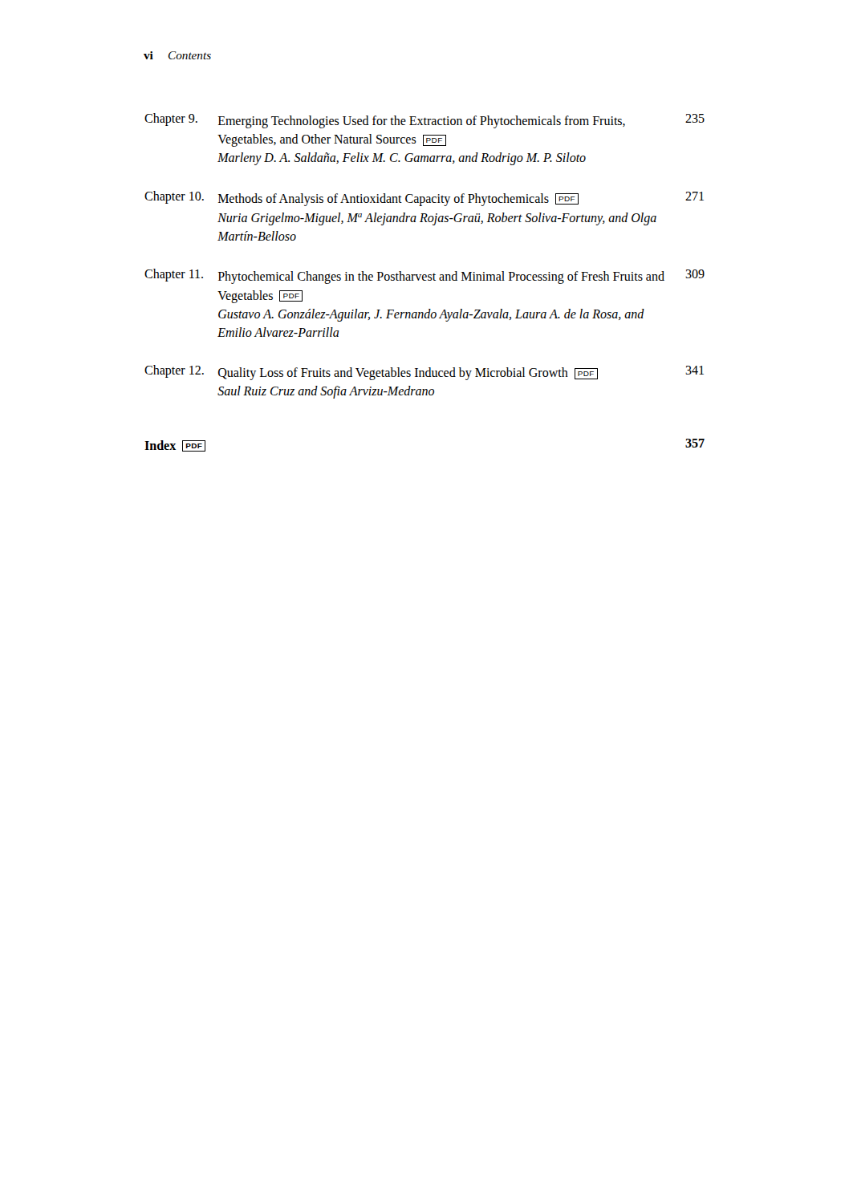vi Contents
| Chapter 9. | Emerging Technologies Used for the Extraction of Phytochemicals from Fruits, Vegetables, and Other Natural Sources PDF Marleny D. A. Saldaña, Felix M. C. Gamarra, and Rodrigo M. P. Siloto | 235 |
| Chapter 10. | Methods of Analysis of Antioxidant Capacity of Phytochemicals PDF Nuria Grigelmo-Miguel, M a Alejandra Rojas-Graü, Robert Soliva-Fortuny, and Olga Martín-Belloso | 271 |
| Chapter 11. | Phytochemical Changes in the Postharvest and Minimal Processing of Fresh Fruits and Vegetables PDF Gustavo A. González-Aguilar, J. Fernando Ayala-Zavala, Laura A. de la Rosa, and Emilio Alvarez-Parrilla | 309 |
| Chapter 12. | Quality Loss of Fruits and Vegetables Induced by Microbial Growth PDF Saul Ruiz Cruz and Sofia Arvizu-Medrano | 341 |
| Index PDF | | 357 |